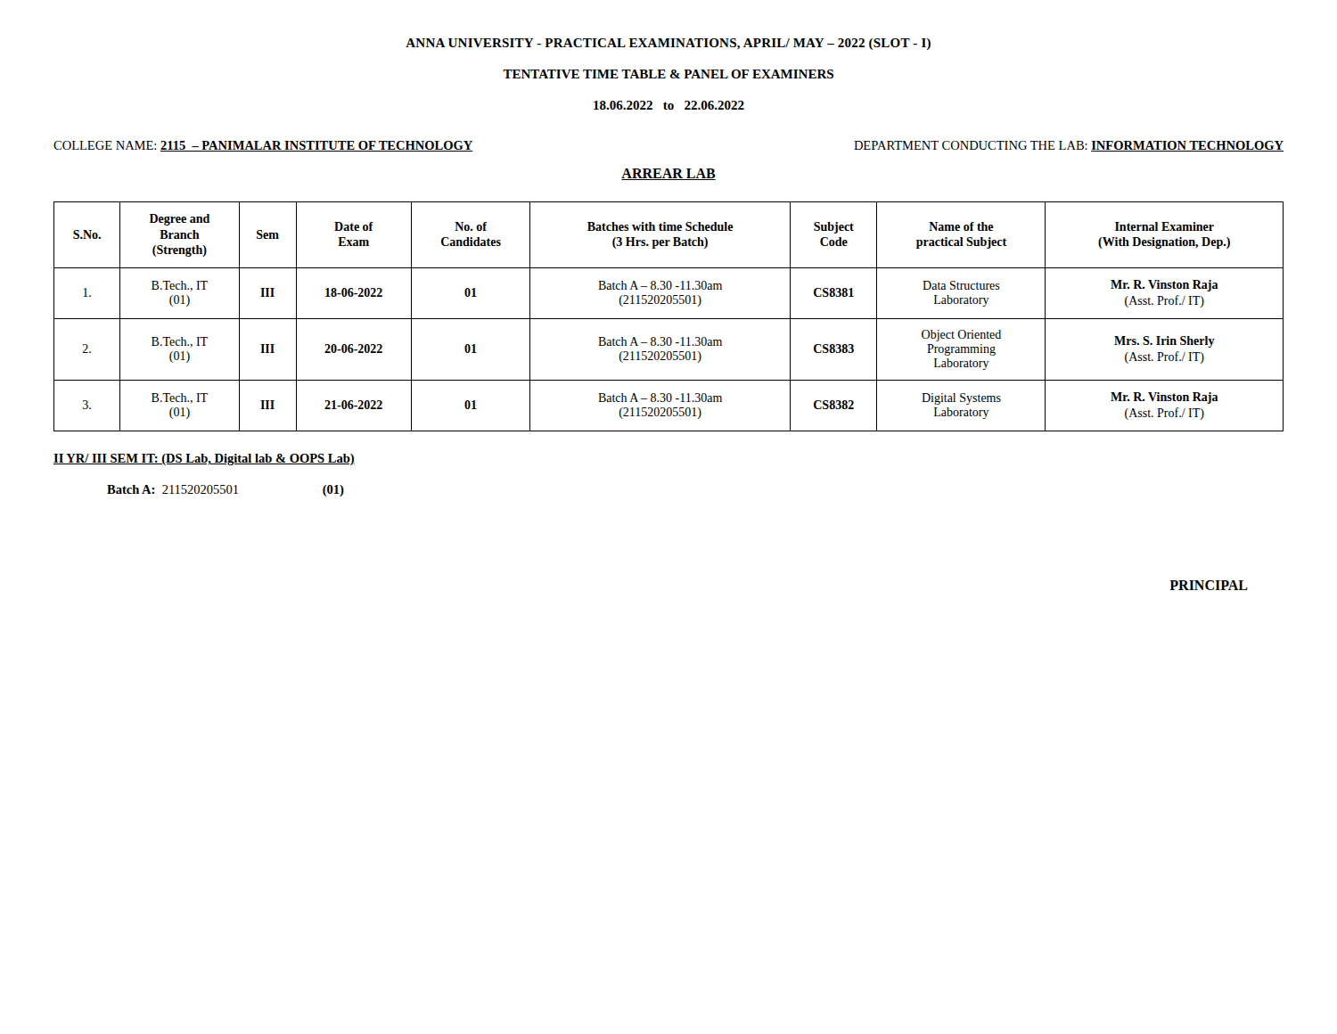ANNA UNIVERSITY - PRACTICAL EXAMINATIONS, APRIL/ MAY – 2022 (SLOT - I)
TENTATIVE TIME TABLE & PANEL OF EXAMINERS
18.06.2022 to 22.06.2022
COLLEGE NAME: 2115 – PANIMALAR INSTITUTE OF TECHNOLOGY
DEPARTMENT CONDUCTING THE LAB: INFORMATION TECHNOLOGY
ARREAR LAB
| S.No. | Degree and Branch (Strength) | Sem | Date of Exam | No. of Candidates | Batches with time Schedule (3 Hrs. per Batch) | Subject Code | Name of the practical Subject | Internal Examiner (With Designation, Dep.) |
| --- | --- | --- | --- | --- | --- | --- | --- | --- |
| 1. | B.Tech., IT (01) | III | 18-06-2022 | 01 | Batch A – 8.30 -11.30am (211520205501) | CS8381 | Data Structures Laboratory | Mr. R. Vinston Raja (Asst. Prof./ IT) |
| 2. | B.Tech., IT (01) | III | 20-06-2022 | 01 | Batch A – 8.30 -11.30am (211520205501) | CS8383 | Object Oriented Programming Laboratory | Mrs. S. Irin Sherly (Asst. Prof./ IT) |
| 3. | B.Tech., IT (01) | III | 21-06-2022 | 01 | Batch A – 8.30 -11.30am (211520205501) | CS8382 | Digital Systems Laboratory | Mr. R. Vinston Raja (Asst. Prof./ IT) |
II YR/ III SEM IT: (DS Lab, Digital lab & OOPS Lab)
Batch A: 211520205501 (01)
PRINCIPAL